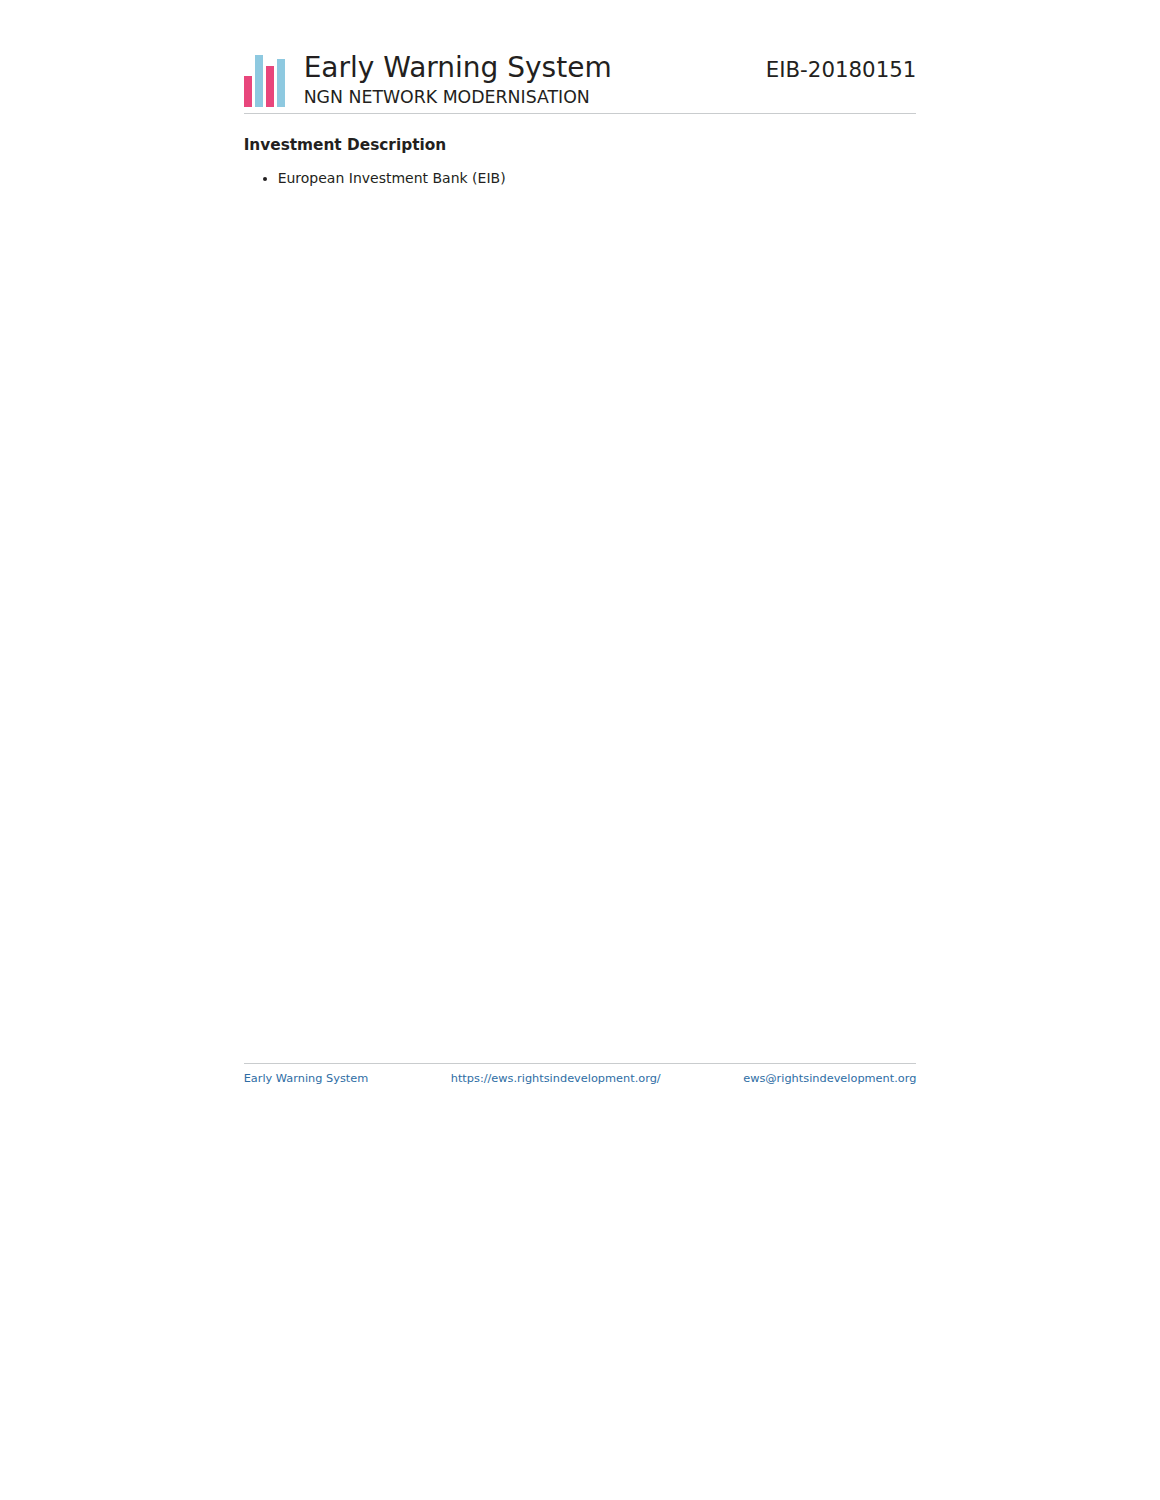Early Warning System
NGN NETWORK MODERNISATION
EIB-20180151
Investment Description
European Investment Bank (EIB)
Early Warning System
https://ews.rightsindevelopment.org/
ews@rightsindevelopment.org